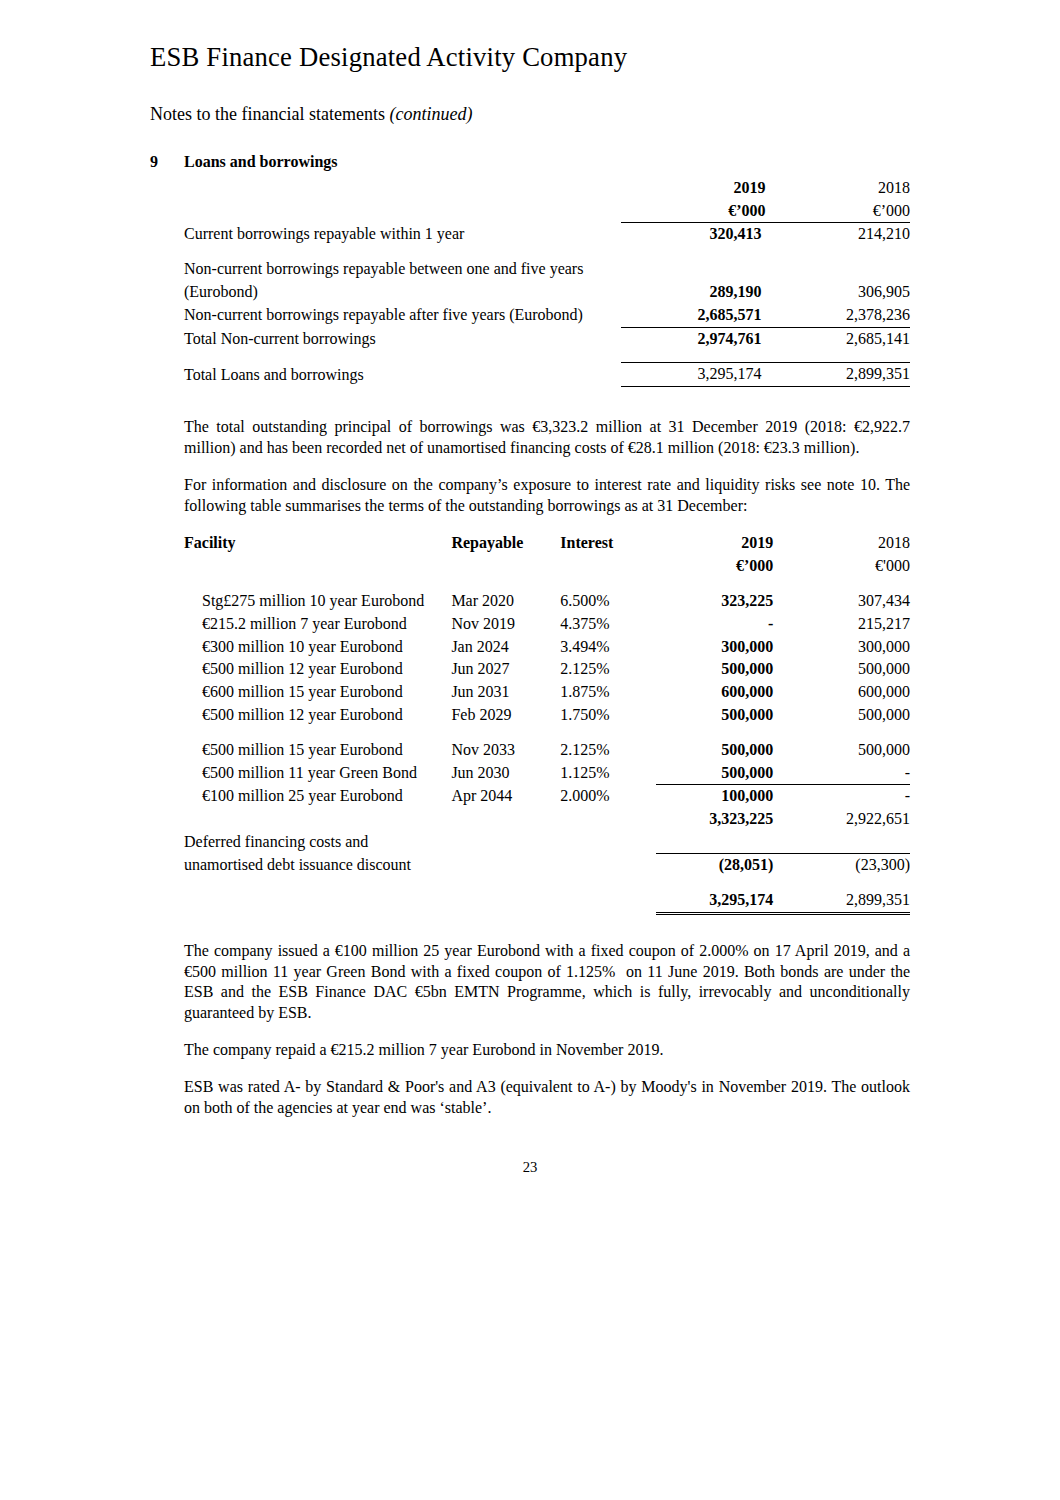ESB Finance Designated Activity Company
Notes to the financial statements (continued)
9
Loans and borrowings
| | 2019 | 2018 |
| | €’000 | €’000 |
| Current borrowings repayable within 1 year | 320,413 | 214,210 |
| Non-current borrowings repayable between one and five years | | |
| (Eurobond) | 289,190 | 306,905 |
| Non-current borrowings repayable after five years (Eurobond) | 2,685,571 | 2,378,236 |
| Total Non-current borrowings | 2,974,761 | 2,685,141 |
| Total Loans and borrowings | 3,295,174 | 2,899,351 |
The total outstanding principal of borrowings was €3,323.2 million at 31 December 2019 (2018: €2,922.7 million) and has been recorded net of unamortised financing costs of €28.1 million (2018: €23.3 million).
For information and disclosure on the company’s exposure to interest rate and liquidity risks see note 10. The following table summarises the terms of the outstanding borrowings as at 31 December:
| Facility | Repayable | Interest | 2019 | 2018 |
| --- | --- | --- | --- | --- |
| | | | €’000 | €'000 |
| Stg£275 million 10 year Eurobond | Mar 2020 | 6.500% | 323,225 | 307,434 |
| €215.2 million 7 year Eurobond | Nov 2019 | 4.375% | - | 215,217 |
| €300 million 10 year Eurobond | Jan 2024 | 3.494% | 300,000 | 300,000 |
| €500 million 12 year Eurobond | Jun 2027 | 2.125% | 500,000 | 500,000 |
| €600 million 15 year Eurobond | Jun 2031 | 1.875% | 600,000 | 600,000 |
| €500 million 12 year Eurobond | Feb 2029 | 1.750% | 500,000 | 500,000 |
| €500 million 15 year Eurobond | Nov 2033 | 2.125% | 500,000 | 500,000 |
| €500 million 11 year Green Bond | Jun 2030 | 1.125% | 500,000 | - |
| €100 million 25 year Eurobond | Apr 2044 | 2.000% | 100,000 | - |
| | | | 3,323,225 | 2,922,651 |
| Deferred financing costs and | | | | |
| unamortised debt issuance discount | | | (28,051) | (23,300) |
| | | | 3,295,174 | 2,899,351 |
The company issued a €100 million 25 year Eurobond with a fixed coupon of 2.000% on 17 April 2019, and a €500 million 11 year Green Bond with a fixed coupon of 1.125% on 11 June 2019. Both bonds are under the ESB and the ESB Finance DAC €5bn EMTN Programme, which is fully, irrevocably and unconditionally guaranteed by ESB.
The company repaid a €215.2 million 7 year Eurobond in November 2019.
ESB was rated A- by Standard & Poor's and A3 (equivalent to A-) by Moody's in November 2019. The outlook on both of the agencies at year end was ‘stable’.
23